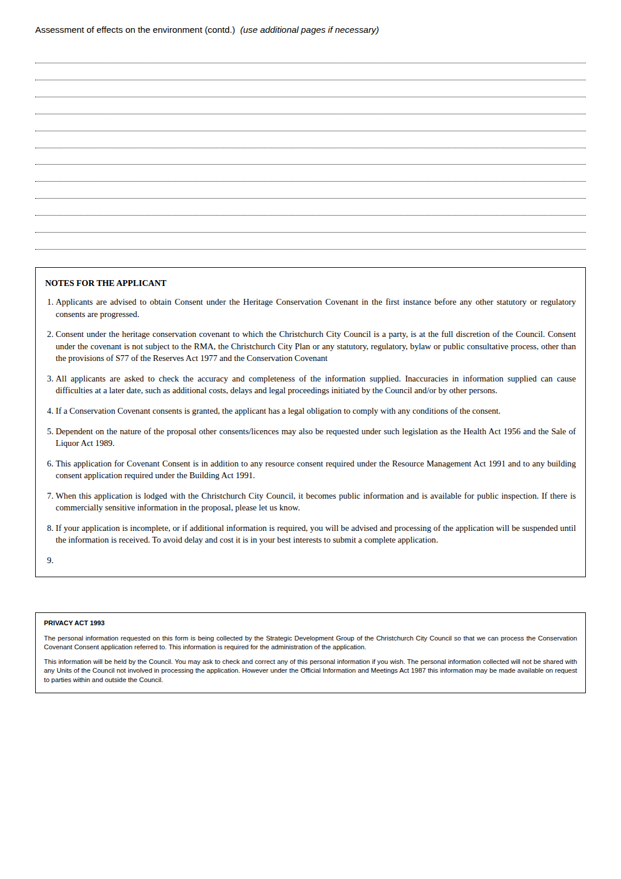Assessment of effects on the environment (contd.) (use additional pages if necessary)
NOTES FOR THE APPLICANT
Applicants are advised to obtain Consent under the Heritage Conservation Covenant in the first instance before any other statutory or regulatory consents are progressed.
Consent under the heritage conservation covenant to which the Christchurch City Council is a party, is at the full discretion of the Council. Consent under the covenant is not subject to the RMA, the Christchurch City Plan or any statutory, regulatory, bylaw or public consultative process, other than the provisions of S77 of the Reserves Act 1977 and the Conservation Covenant
All applicants are asked to check the accuracy and completeness of the information supplied. Inaccuracies in information supplied can cause difficulties at a later date, such as additional costs, delays and legal proceedings initiated by the Council and/or by other persons.
If a Conservation Covenant consents is granted, the applicant has a legal obligation to comply with any conditions of the consent.
Dependent on the nature of the proposal other consents/licences may also be requested under such legislation as the Health Act 1956 and the Sale of Liquor Act 1989.
This application for Covenant Consent is in addition to any resource consent required under the Resource Management Act 1991 and to any building consent application required under the Building Act 1991.
When this application is lodged with the Christchurch City Council, it becomes public information and is available for public inspection. If there is commercially sensitive information in the proposal, please let us know.
If your application is incomplete, or if additional information is required, you will be advised and processing of the application will be suspended until the information is received. To avoid delay and cost it is in your best interests to submit a complete application.
PRIVACY ACT 1993
The personal information requested on this form is being collected by the Strategic Development Group of the Christchurch City Council so that we can process the Conservation Covenant Consent application referred to. This information is required for the administration of the application.
This information will be held by the Council. You may ask to check and correct any of this personal information if you wish. The personal information collected will not be shared with any Units of the Council not involved in processing the application. However under the Official Information and Meetings Act 1987 this information may be made available on request to parties within and outside the Council.